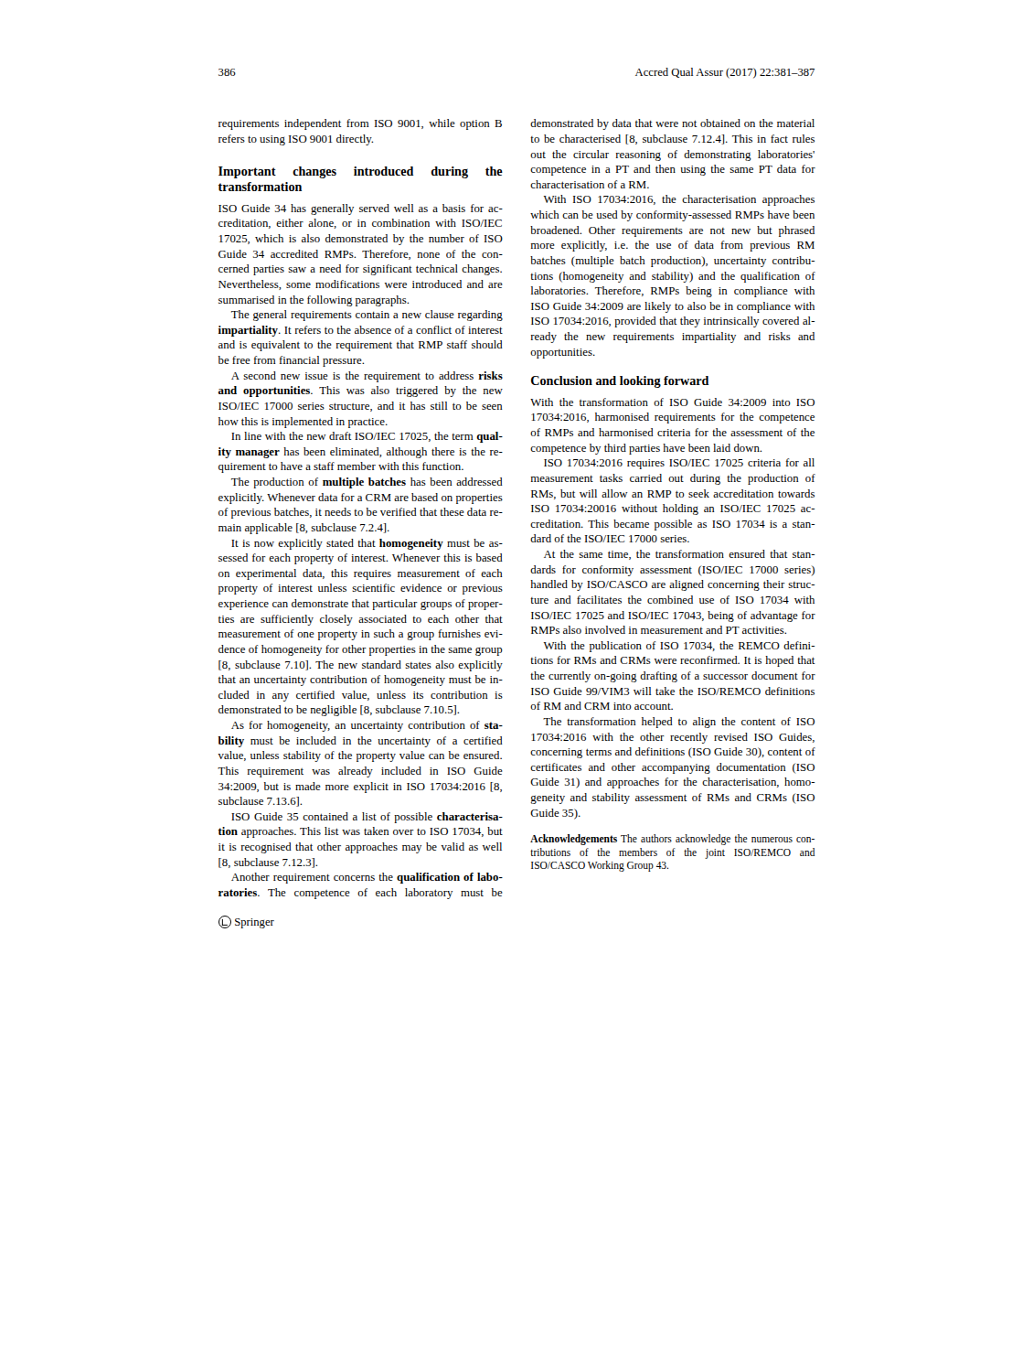386 Accred Qual Assur (2017) 22:381–387
requirements independent from ISO 9001, while option B refers to using ISO 9001 directly.
Important changes introduced during the transformation
ISO Guide 34 has generally served well as a basis for accreditation, either alone, or in combination with ISO/IEC 17025, which is also demonstrated by the number of ISO Guide 34 accredited RMPs. Therefore, none of the concerned parties saw a need for significant technical changes. Nevertheless, some modifications were introduced and are summarised in the following paragraphs.
The general requirements contain a new clause regarding impartiality. It refers to the absence of a conflict of interest and is equivalent to the requirement that RMP staff should be free from financial pressure.
A second new issue is the requirement to address risks and opportunities. This was also triggered by the new ISO/IEC 17000 series structure, and it has still to be seen how this is implemented in practice.
In line with the new draft ISO/IEC 17025, the term quality manager has been eliminated, although there is the requirement to have a staff member with this function.
The production of multiple batches has been addressed explicitly. Whenever data for a CRM are based on properties of previous batches, it needs to be verified that these data remain applicable [8, subclause 7.2.4].
It is now explicitly stated that homogeneity must be assessed for each property of interest. Whenever this is based on experimental data, this requires measurement of each property of interest unless scientific evidence or previous experience can demonstrate that particular groups of properties are sufficiently closely associated to each other that measurement of one property in such a group furnishes evidence of homogeneity for other properties in the same group [8, subclause 7.10]. The new standard states also explicitly that an uncertainty contribution of homogeneity must be included in any certified value, unless its contribution is demonstrated to be negligible [8, subclause 7.10.5].
As for homogeneity, an uncertainty contribution of stability must be included in the uncertainty of a certified value, unless stability of the property value can be ensured. This requirement was already included in ISO Guide 34:2009, but is made more explicit in ISO 17034:2016 [8, subclause 7.13.6].
ISO Guide 35 contained a list of possible characterisation approaches. This list was taken over to ISO 17034, but it is recognised that other approaches may be valid as well [8, subclause 7.12.3].
Another requirement concerns the qualification of laboratories. The competence of each laboratory must be demonstrated by data that were not obtained on the material to be characterised [8, subclause 7.12.4]. This in fact rules out the circular reasoning of demonstrating laboratories' competence in a PT and then using the same PT data for characterisation of a RM.
With ISO 17034:2016, the characterisation approaches which can be used by conformity-assessed RMPs have been broadened. Other requirements are not new but phrased more explicitly, i.e. the use of data from previous RM batches (multiple batch production), uncertainty contributions (homogeneity and stability) and the qualification of laboratories. Therefore, RMPs being in compliance with ISO Guide 34:2009 are likely to also be in compliance with ISO 17034:2016, provided that they intrinsically covered already the new requirements impartiality and risks and opportunities.
Conclusion and looking forward
With the transformation of ISO Guide 34:2009 into ISO 17034:2016, harmonised requirements for the competence of RMPs and harmonised criteria for the assessment of the competence by third parties have been laid down.
ISO 17034:2016 requires ISO/IEC 17025 criteria for all measurement tasks carried out during the production of RMs, but will allow an RMP to seek accreditation towards ISO 17034:20016 without holding an ISO/IEC 17025 accreditation. This became possible as ISO 17034 is a standard of the ISO/IEC 17000 series.
At the same time, the transformation ensured that standards for conformity assessment (ISO/IEC 17000 series) handled by ISO/CASCO are aligned concerning their structure and facilitates the combined use of ISO 17034 with ISO/IEC 17025 and ISO/IEC 17043, being of advantage for RMPs also involved in measurement and PT activities.
With the publication of ISO 17034, the REMCO definitions for RMs and CRMs were reconfirmed. It is hoped that the currently on-going drafting of a successor document for ISO Guide 99/VIM3 will take the ISO/REMCO definitions of RM and CRM into account.
The transformation helped to align the content of ISO 17034:2016 with the other recently revised ISO Guides, concerning terms and definitions (ISO Guide 30), content of certificates and other accompanying documentation (ISO Guide 31) and approaches for the characterisation, homogeneity and stability assessment of RMs and CRMs (ISO Guide 35).
Acknowledgements The authors acknowledge the numerous contributions of the members of the joint ISO/REMCO and ISO/CASCO Working Group 43.
Springer